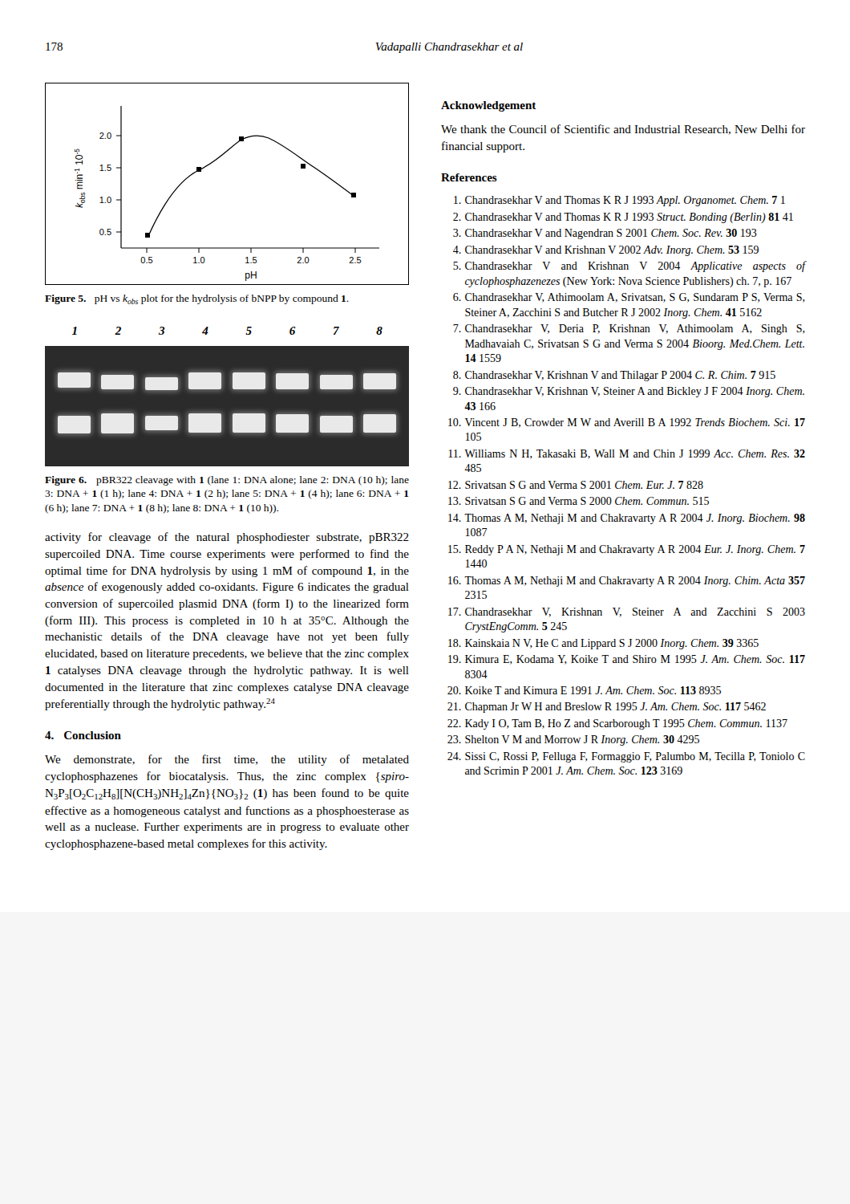178
Vadapalli Chandrasekhar et al
0.5 1.0 1.5 2.0 0.5 1.0 1.5 2.0 2.5 pH kobs min-1 10-5
Figure 5. pH vs kobs plot for the hydrolysis of bNPP by compound 1.
12345678
Figure 6. pBR322 cleavage with 1 (lane 1: DNA alone; lane 2: DNA (10 h); lane 3: DNA + 1 (1 h); lane 4: DNA + 1 (2 h); lane 5: DNA + 1 (4 h); lane 6: DNA + 1 (6 h); lane 7: DNA + 1 (8 h); lane 8: DNA + 1 (10 h)).
activity for cleavage of the natural phosphodiester substrate, pBR322 supercoiled DNA. Time course experiments were performed to find the optimal time for DNA hydrolysis by using 1 mM of compound 1, in the absence of exogenously added co-oxidants. Figure 6 indicates the gradual conversion of supercoiled plasmid DNA (form I) to the linearized form (form III). This process is completed in 10 h at 35°C. Although the mechanistic details of the DNA cleavage have not yet been fully elucidated, based on literature precedents, we believe that the zinc complex 1 catalyses DNA cleavage through the hydrolytic pathway. It is well documented in the literature that zinc complexes catalyse DNA cleavage preferentially through the hydrolytic pathway.24
4. Conclusion
We demonstrate, for the first time, the utility of metalated cyclophosphazenes for biocatalysis. Thus, the zinc complex {spiro-N3P3[O2C12H8][N(CH3)NH2]4Zn}{NO3}2 (1) has been found to be quite effective as a homogeneous catalyst and functions as a phosphoesterase as well as a nuclease. Further experiments are in progress to evaluate other cyclophosphazene-based metal complexes for this activity.
Acknowledgement
We thank the Council of Scientific and Industrial Research, New Delhi for financial support.
References
Chandrasekhar V and Thomas K R J 1993 Appl. Organomet. Chem. 7 1
Chandrasekhar V and Thomas K R J 1993 Struct. Bonding (Berlin) 81 41
Chandrasekhar V and Nagendran S 2001 Chem. Soc. Rev. 30 193
Chandrasekhar V and Krishnan V 2002 Adv. Inorg. Chem. 53 159
Chandrasekhar V and Krishnan V 2004 Applicative aspects of cyclophosphazenezes (New York: Nova Science Publishers) ch. 7, p. 167
Chandrasekhar V, Athimoolam A, Srivatsan, S G, Sundaram P S, Verma S, Steiner A, Zacchini S and Butcher R J 2002 Inorg. Chem. 41 5162
Chandrasekhar V, Deria P, Krishnan V, Athimoolam A, Singh S, Madhavaiah C, Srivatsan S G and Verma S 2004 Bioorg. Med.Chem. Lett. 14 1559
Chandrasekhar V, Krishnan V and Thilagar P 2004 C. R. Chim. 7 915
Chandrasekhar V, Krishnan V, Steiner A and Bickley J F 2004 Inorg. Chem. 43 166
Vincent J B, Crowder M W and Averill B A 1992 Trends Biochem. Sci. 17 105
Williams N H, Takasaki B, Wall M and Chin J 1999 Acc. Chem. Res. 32 485
Srivatsan S G and Verma S 2001 Chem. Eur. J. 7 828
Srivatsan S G and Verma S 2000 Chem. Commun. 515
Thomas A M, Nethaji M and Chakravarty A R 2004 J. Inorg. Biochem. 98 1087
Reddy P A N, Nethaji M and Chakravarty A R 2004 Eur. J. Inorg. Chem. 7 1440
Thomas A M, Nethaji M and Chakravarty A R 2004 Inorg. Chim. Acta 357 2315
Chandrasekhar V, Krishnan V, Steiner A and Zacchini S 2003 CrystEngComm. 5 245
Kainskaia N V, He C and Lippard S J 2000 Inorg. Chem. 39 3365
Kimura E, Kodama Y, Koike T and Shiro M 1995 J. Am. Chem. Soc. 117 8304
Koike T and Kimura E 1991 J. Am. Chem. Soc. 113 8935
Chapman Jr W H and Breslow R 1995 J. Am. Chem. Soc. 117 5462
Kady I O, Tam B, Ho Z and Scarborough T 1995 Chem. Commun. 1137
Shelton V M and Morrow J R Inorg. Chem. 30 4295
Sissi C, Rossi P, Felluga F, Formaggio F, Palumbo M, Tecilla P, Toniolo C and Scrimin P 2001 J. Am. Chem. Soc. 123 3169